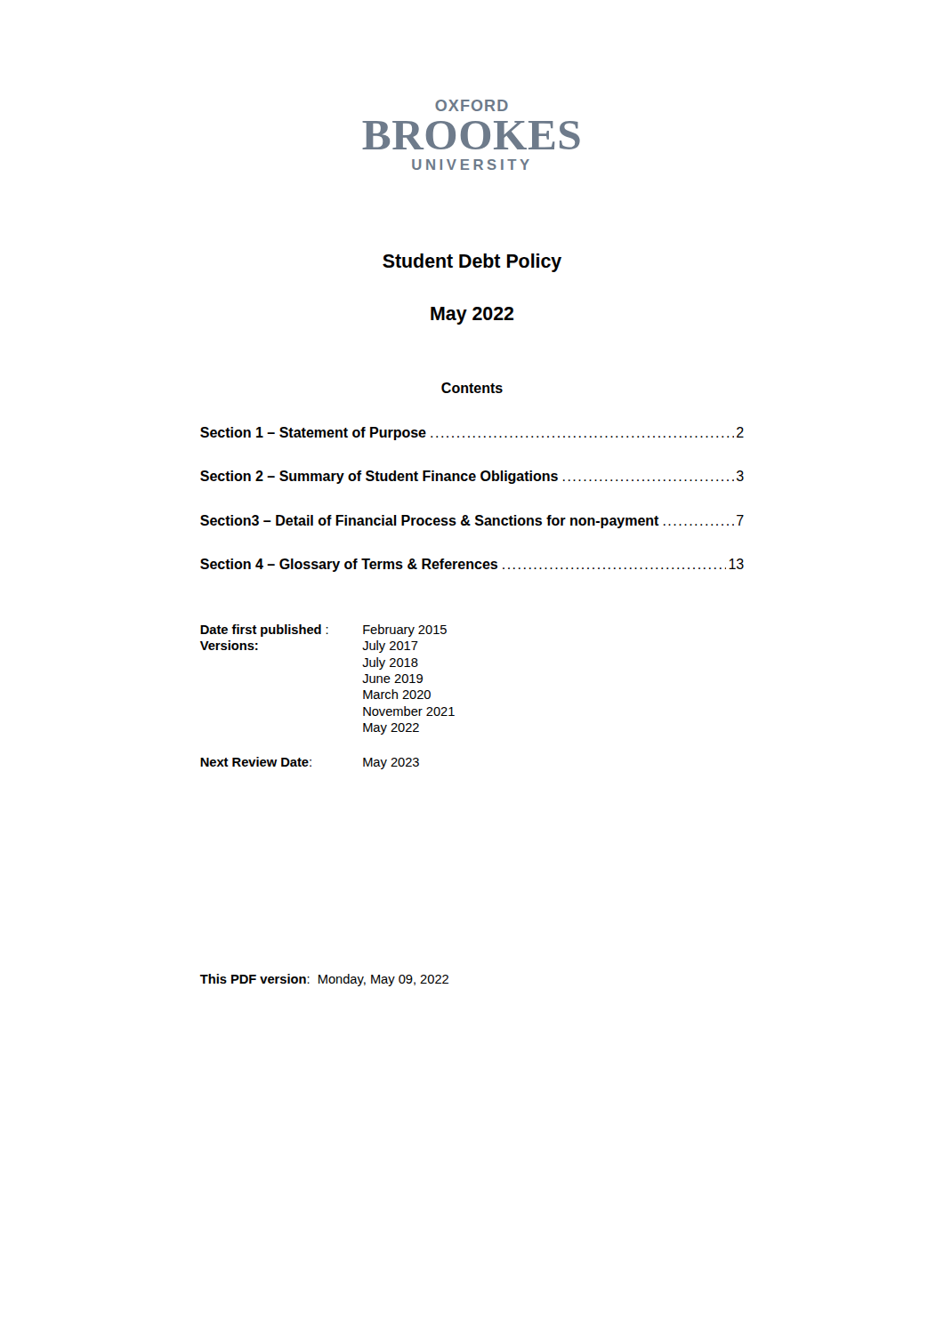OXFORD BROOKES UNIVERSITY
Student Debt Policy
May 2022
Contents
Section 1 – Statement of Purpose ................................................................................ 2
Section 2 – Summary of Student Finance Obligations .................................................... 3
Section3 – Detail of Financial Process & Sanctions for non-payment ............................ 7
Section 4 – Glossary of Terms & References ................................................................ 13
| Date first published : | February 2015 |
| Versions: | July 2017 July 2018 June 2019 March 2020 November 2021 May 2022 |
| Next Review Date : | May 2023 |
This PDF version: Monday, May 09, 2022